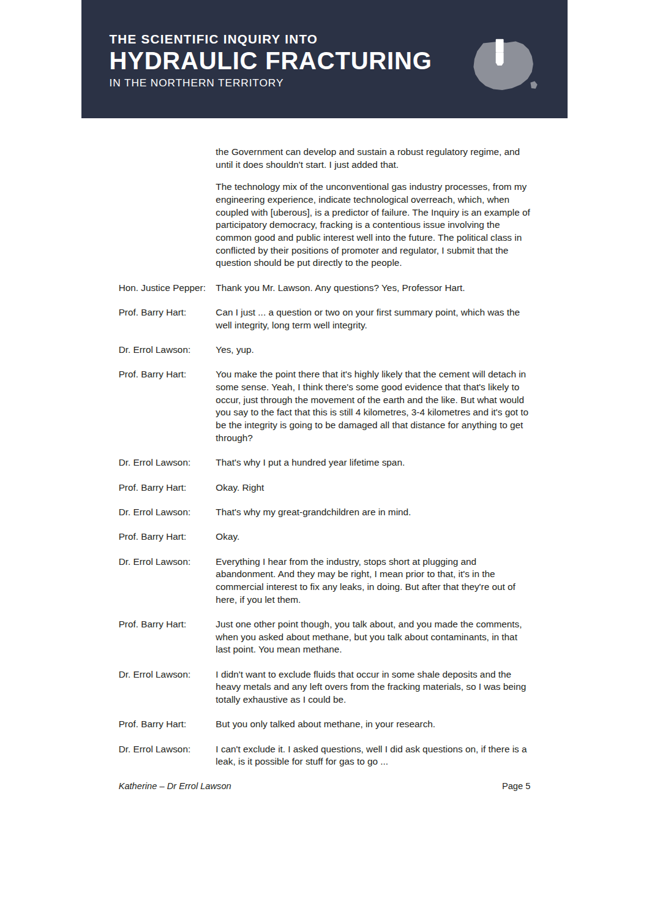The Scientific Inquiry into
Hydraulic Fracturing
in the Northern Territory
| | the Government can develop and sustain a robust regulatory regime, and until it does shouldn't start. I just added that. The technology mix of the unconventional gas industry processes, from my engineering experience, indicate technological overreach, which, when coupled with [uberous], is a predictor of failure. The Inquiry is an example of participatory democracy, fracking is a contentious issue involving the common good and public interest well into the future. The political class in conflicted by their positions of promoter and regulator, I submit that the question should be put directly to the people. |
| Hon. Justice Pepper: | Thank you Mr. Lawson. Any questions? Yes, Professor Hart. |
| Prof. Barry Hart: | Can I just ... a question or two on your first summary point, which was the well integrity, long term well integrity. |
| Dr. Errol Lawson: | Yes, yup. |
| Prof. Barry Hart: | You make the point there that it's highly likely that the cement will detach in some sense. Yeah, I think there's some good evidence that that's likely to occur, just through the movement of the earth and the like. But what would you say to the fact that this is still 4 kilometres, 3-4 kilometres and it's got to be the integrity is going to be damaged all that distance for anything to get through? |
| Dr. Errol Lawson: | That's why I put a hundred year lifetime span. |
| Prof. Barry Hart: | Okay. Right |
| Dr. Errol Lawson: | That's why my great-grandchildren are in mind. |
| Prof. Barry Hart: | Okay. |
| Dr. Errol Lawson: | Everything I hear from the industry, stops short at plugging and abandonment. And they may be right, I mean prior to that, it's in the commercial interest to fix any leaks, in doing. But after that they're out of here, if you let them. |
| Prof. Barry Hart: | Just one other point though, you talk about, and you made the comments, when you asked about methane, but you talk about contaminants, in that last point. You mean methane. |
| Dr. Errol Lawson: | I didn't want to exclude fluids that occur in some shale deposits and the heavy metals and any left overs from the fracking materials, so I was being totally exhaustive as I could be. |
| Prof. Barry Hart: | But you only talked about methane, in your research. |
| Dr. Errol Lawson: | I can't exclude it. I asked questions, well I did ask questions on, if there is a leak, is it possible for stuff for gas to go ... |
Katherine – Dr Errol Lawson
Page 5